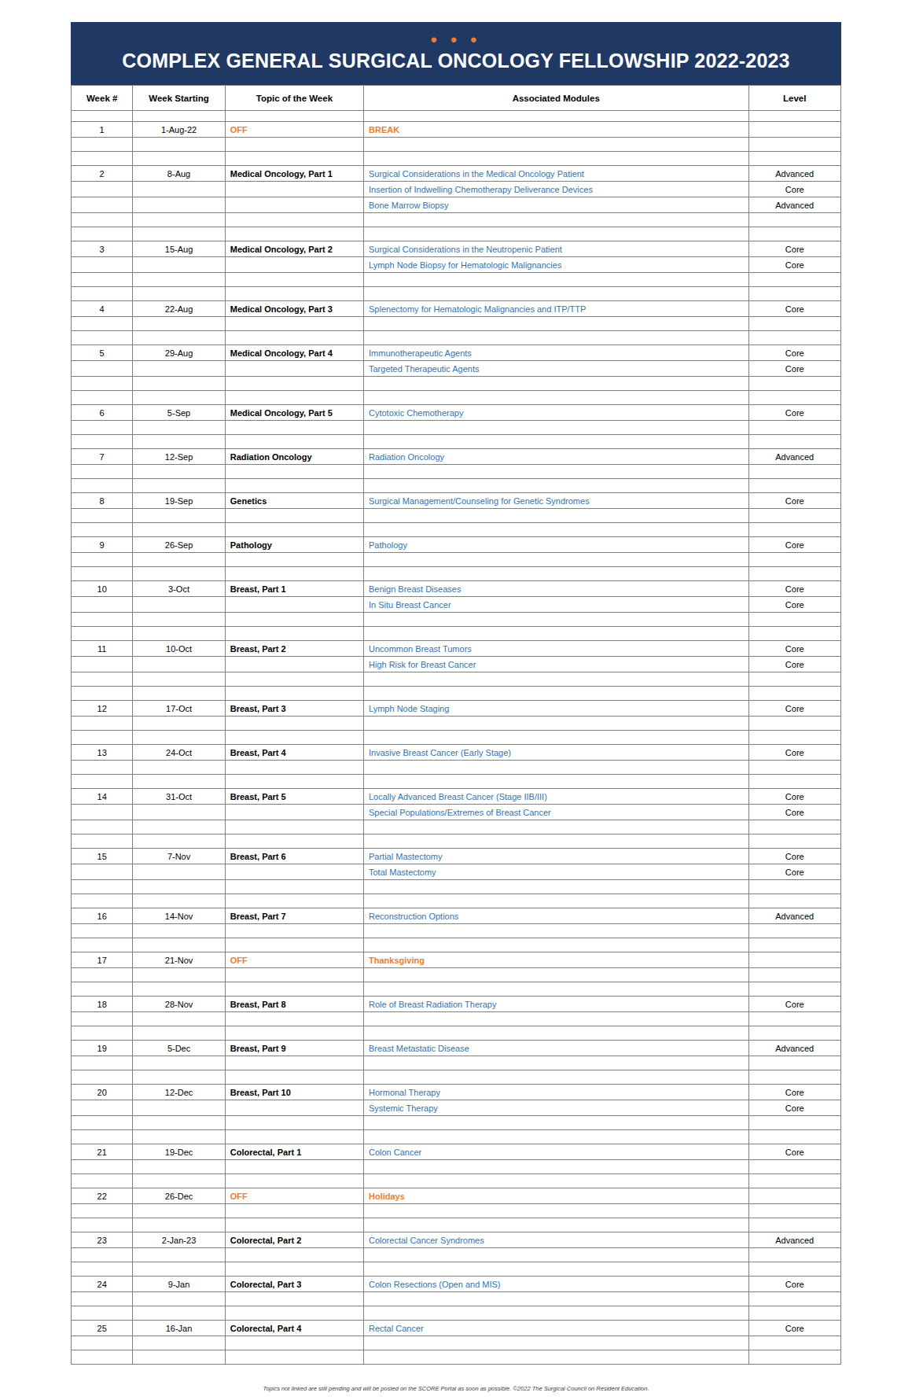● ● ●
COMPLEX GENERAL SURGICAL ONCOLOGY FELLOWSHIP 2022-2023
| Week # | Week Starting | Topic of the Week | Associated Modules | Level |
| --- | --- | --- | --- | --- |
| 1 | 1-Aug-22 | OFF | BREAK | |
| 2 | 8-Aug | Medical Oncology, Part 1 | Surgical Considerations in the Medical Oncology Patient | Advanced |
| | | | Insertion of Indwelling Chemotherapy Deliverance Devices | Core |
| | | | Bone Marrow Biopsy | Advanced |
| 3 | 15-Aug | Medical Oncology, Part 2 | Surgical Considerations in the Neutropenic Patient | Core |
| | | | Lymph Node Biopsy for Hematologic Malignancies | Core |
| 4 | 22-Aug | Medical Oncology, Part 3 | Splenectomy for Hematologic Malignancies and ITP/TTP | Core |
| 5 | 29-Aug | Medical Oncology, Part 4 | Immunotherapeutic Agents | Core |
| | | | Targeted Therapeutic Agents | Core |
| 6 | 5-Sep | Medical Oncology, Part 5 | Cytotoxic Chemotherapy | Core |
| 7 | 12-Sep | Radiation Oncology | Radiation Oncology | Advanced |
| 8 | 19-Sep | Genetics | Surgical Management/Counseling for Genetic Syndromes | Core |
| 9 | 26-Sep | Pathology | Pathology | Core |
| 10 | 3-Oct | Breast, Part 1 | Benign Breast Diseases | Core |
| | | | In Situ Breast Cancer | Core |
| 11 | 10-Oct | Breast, Part 2 | Uncommon Breast Tumors | Core |
| | | | High Risk for Breast Cancer | Core |
| 12 | 17-Oct | Breast, Part 3 | Lymph Node Staging | Core |
| 13 | 24-Oct | Breast, Part 4 | Invasive Breast Cancer (Early Stage) | Core |
| 14 | 31-Oct | Breast, Part 5 | Locally Advanced Breast Cancer (Stage IIB/III) | Core |
| | | | Special Populations/Extremes of Breast Cancer | Core |
| 15 | 7-Nov | Breast, Part 6 | Partial Mastectomy | Core |
| | | | Total Mastectomy | Core |
| 16 | 14-Nov | Breast, Part 7 | Reconstruction Options | Advanced |
| 17 | 21-Nov | OFF | Thanksgiving | |
| 18 | 28-Nov | Breast, Part 8 | Role of Breast Radiation Therapy | Core |
| 19 | 5-Dec | Breast, Part 9 | Breast Metastatic Disease | Advanced |
| 20 | 12-Dec | Breast, Part 10 | Hormonal Therapy | Core |
| | | | Systemic Therapy | Core |
| 21 | 19-Dec | Colorectal, Part 1 | Colon Cancer | Core |
| 22 | 26-Dec | OFF | Holidays | |
| 23 | 2-Jan-23 | Colorectal, Part 2 | Colorectal Cancer Syndromes | Advanced |
| 24 | 9-Jan | Colorectal, Part 3 | Colon Resections (Open and MIS) | Core |
| 25 | 16-Jan | Colorectal, Part 4 | Rectal Cancer | Core |
Topics not linked are still pending and will be posted on the SCORE Portal as soon as possible. ©2022 The Surgical Council on Resident Education.